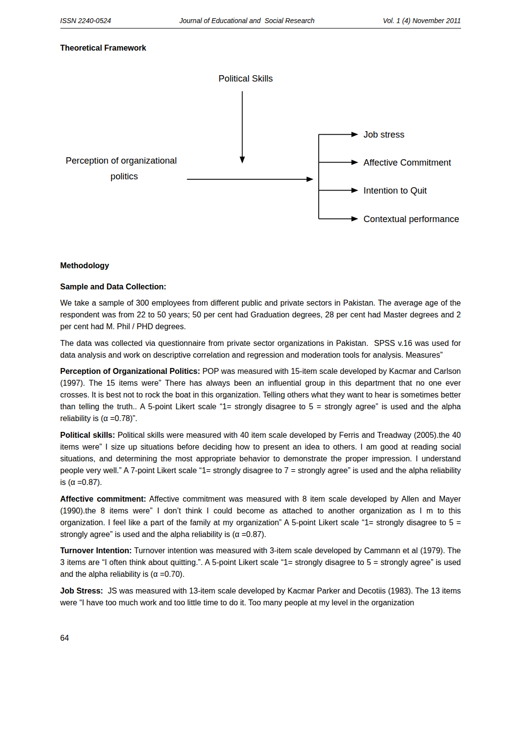ISSN 2240-0524 Journal of Educational and Social Research Vol. 1 (4) November 2011
Theoretical Framework
Political Skills Perception of organizational politics Job stress Affective Commitment Intention to Quit Contextual performance
Methodology
Sample and Data Collection:
We take a sample of 300 employees from different public and private sectors in Pakistan. The average age of the respondent was from 22 to 50 years; 50 per cent had Graduation degrees, 28 per cent had Master degrees and 2 per cent had M. Phil / PHD degrees.
The data was collected via questionnaire from private sector organizations in Pakistan. SPSS v.16 was used for data analysis and work on descriptive correlation and regression and moderation tools for analysis. Measures”
Perception of Organizational Politics: POP was measured with 15-item scale developed by Kacmar and Carlson (1997). The 15 items were” There has always been an influential group in this department that no one ever crosses. It is best not to rock the boat in this organization. Telling others what they want to hear is sometimes better than telling the truth.. A 5-point Likert scale “1= strongly disagree to 5 = strongly agree” is used and the alpha reliability is (α =0.78)”.
Political skills: Political skills were measured with 40 item scale developed by Ferris and Treadway (2005).the 40 items were” I size up situations before deciding how to present an idea to others. I am good at reading social situations, and determining the most appropriate behavior to demonstrate the proper impression. I understand people very well.” A 7-point Likert scale “1= strongly disagree to 7 = strongly agree” is used and the alpha reliability is (α =0.87).
Affective commitment: Affective commitment was measured with 8 item scale developed by Allen and Mayer (1990).the 8 items were” I don’t think I could become as attached to another organization as I m to this organization. I feel like a part of the family at my organization” A 5-point Likert scale “1= strongly disagree to 5 = strongly agree” is used and the alpha reliability is (α =0.87).
Turnover Intention: Turnover intention was measured with 3-item scale developed by Cammann et al (1979). The 3 items are “I often think about quitting.”. A 5-point Likert scale “1= strongly disagree to 5 = strongly agree” is used and the alpha reliability is (α =0.70).
Job Stress: JS was measured with 13-item scale developed by Kacmar Parker and Decotiis (1983). The 13 items were “I have too much work and too little time to do it. Too many people at my level in the organization
64